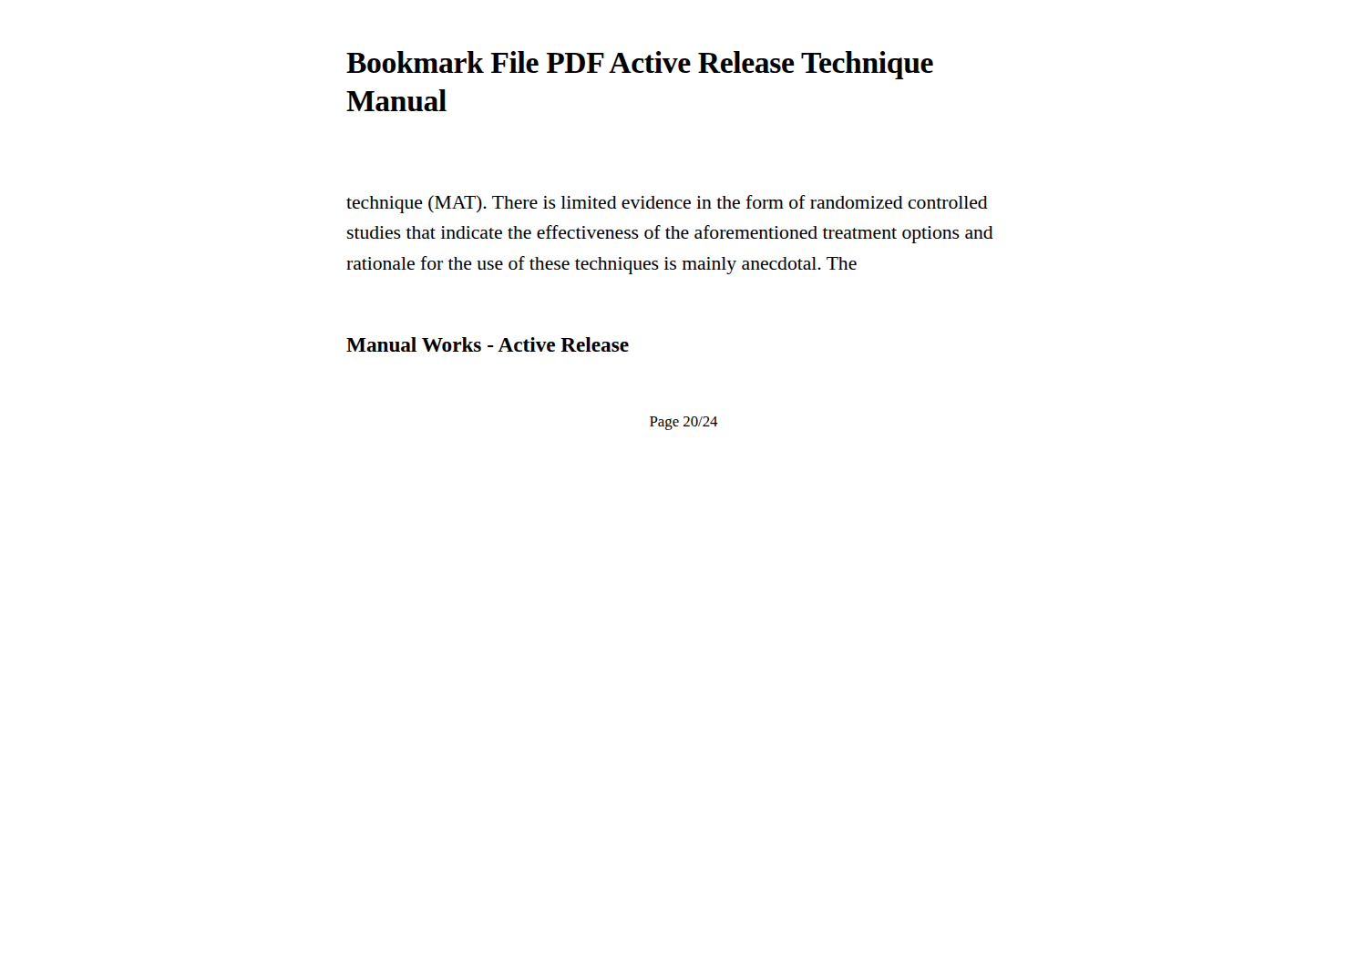Bookmark File PDF Active Release Technique Manual
technique (MAT). There is limited evidence in the form of randomized controlled studies that indicate the effectiveness of the aforementioned treatment options and rationale for the use of these techniques is mainly anecdotal. The
Manual Works - Active Release
Page 20/24